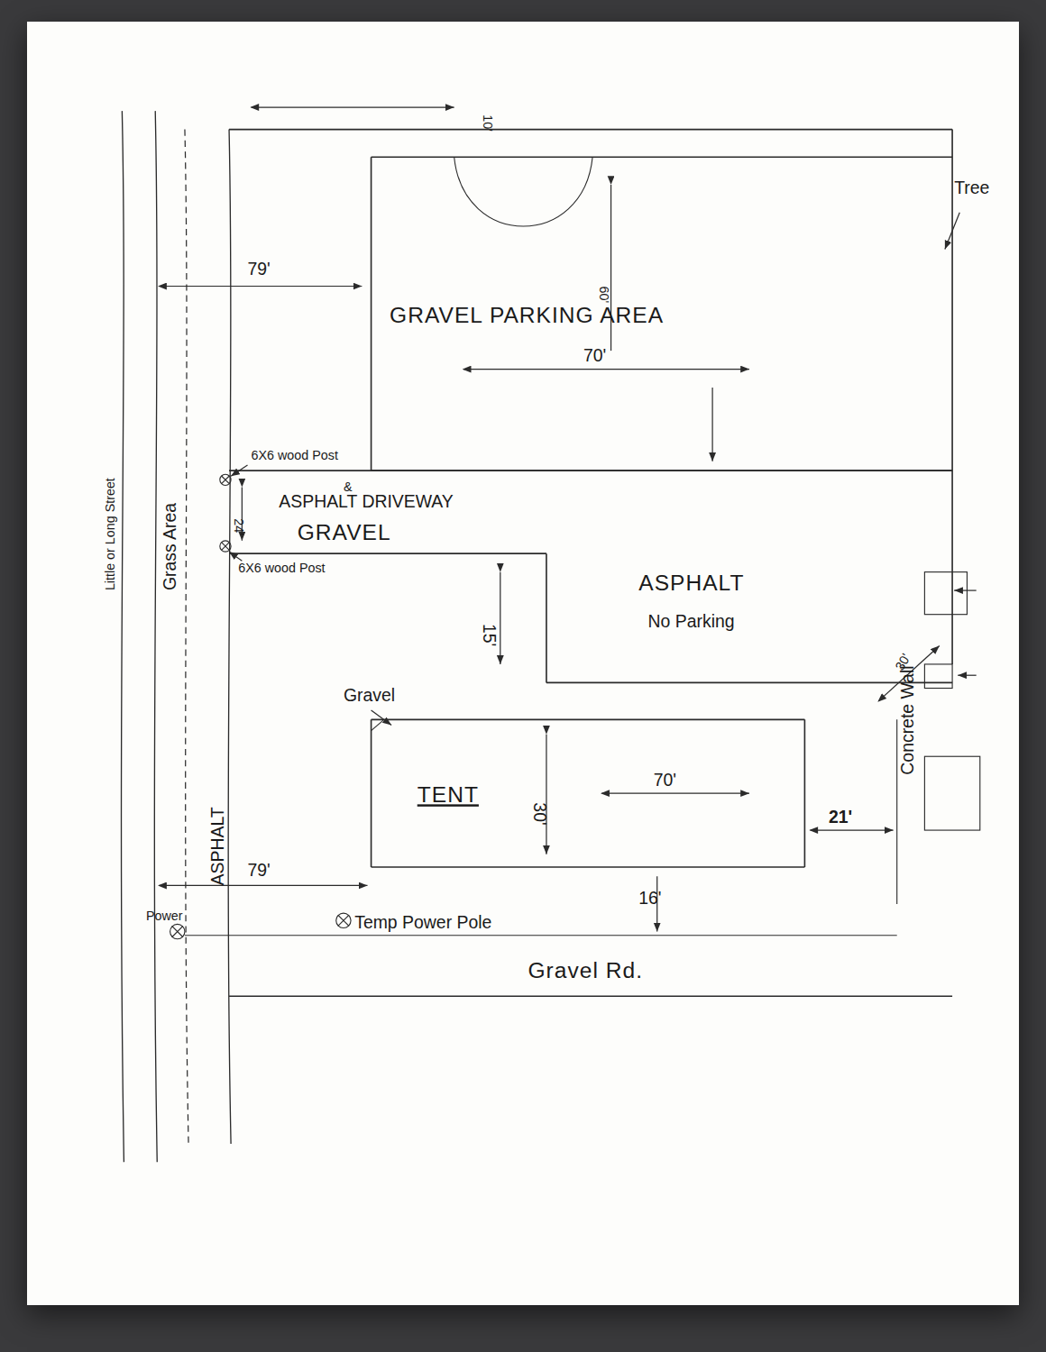Hand-drawn site plan showing a gravel parking area, asphalt driveway, and a 70 foot by 30 foot tent
Site plan sketch Sketch with gravel parking area 70 feet by 60 feet, asphalt driveway and gravel, asphalt no parking zone, a tent 70 feet by 30 feet, temporary power pole, concrete wall, tree line, grass area and gravel road. Little or Long Street Grass Area ASPHALT 10' 60' GRAVEL PARKING AREA 70' 79' Tree L ASPHALT DRIVEWAY GRAVEL & 6X6 wood Post 6X6 wood Post 24' ASPHALT No Parking 15' 30' Concrete Wall TENT Gravel 30' 70' 21' 16' 79' Power Temp Power Pole Gravel Rd.